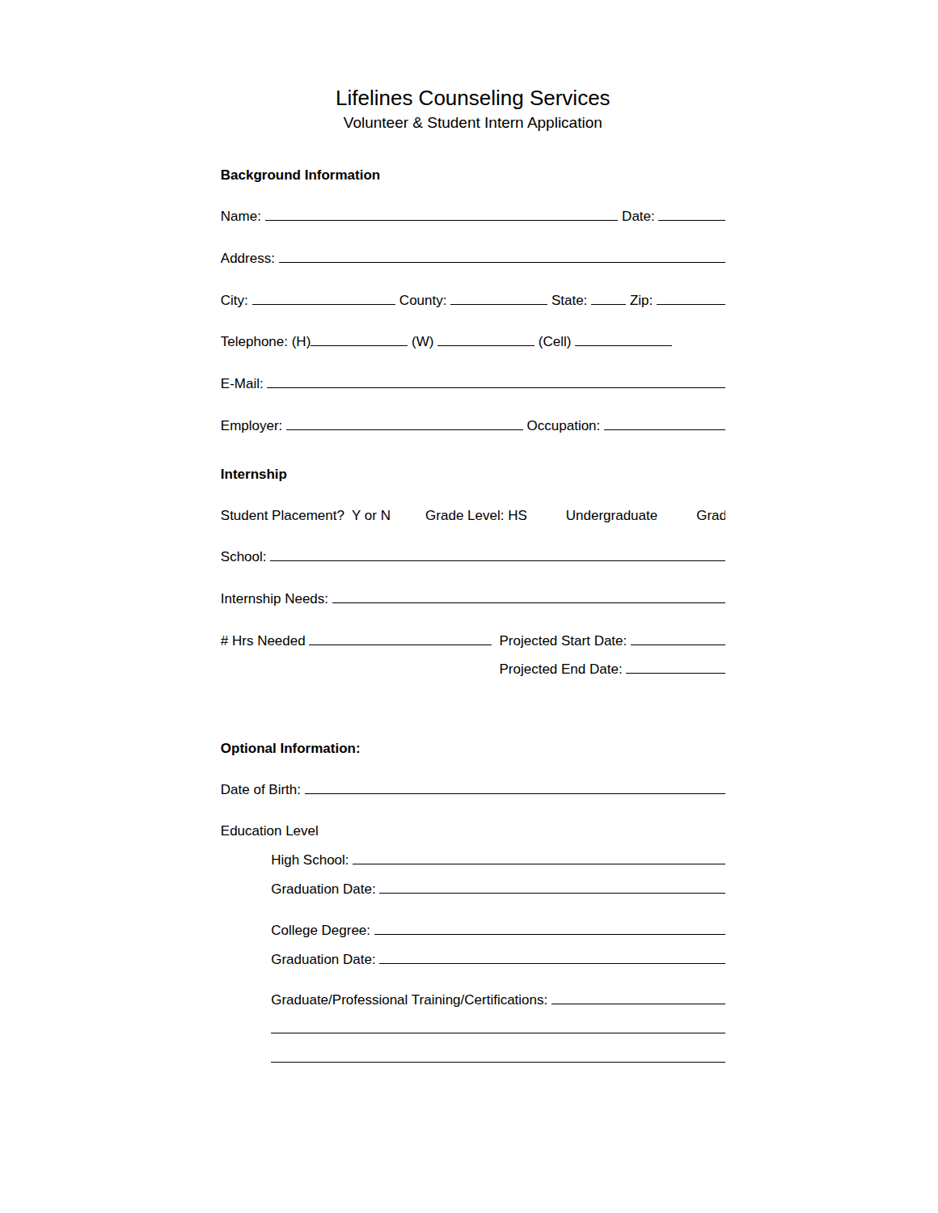Lifelines Counseling Services
Volunteer & Student Intern Application
Background Information
Name: Date:
Address:
City: County: State: Zip:
Telephone: (H) (W) (Cell)
E-Mail:
Employer: Occupation:
Internship
Student Placement? Y or N Grade Level: HS Undergraduate Graduate
School:
Internship Needs:
# Hrs Needed
Projected Start Date:
Projected End Date:
Optional Information:
Date of Birth:
Education Level
High School:
Graduation Date:
College Degree:
Graduation Date:
Graduate/Professional Training/Certifications: